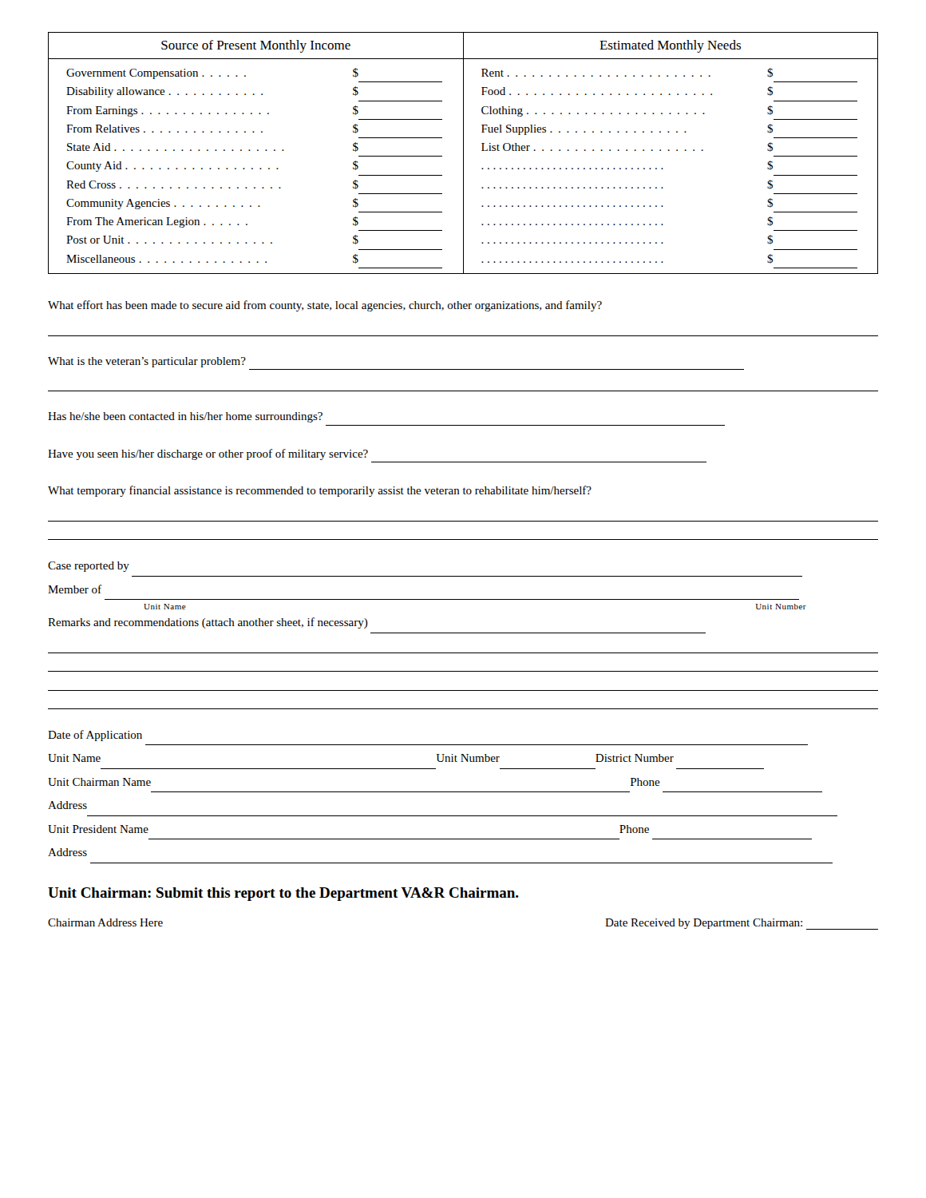| Source of Present Monthly Income | Estimated Monthly Needs |
| --- | --- |
| Government Compensation . . . . . . $ Disability allowance . . . . . . . . . . . . $ From Earnings . . . . . . . . . . . . . . . . $ From Relatives . . . . . . . . . . . . . . . $ State Aid . . . . . . . . . . . . . . . . . . . . . $ County Aid . . . . . . . . . . . . . . . . . . . $ Red Cross . . . . . . . . . . . . . . . . . . . . $ Community Agencies . . . . . . . . . . . $ From The American Legion . . . . . . $ Post or Unit . . . . . . . . . . . . . . . . . . $ Miscellaneous . . . . . . . . . . . . . . . . $ | Rent . . . . . . . . . . . . . . . . . . . . . . . . . $ Food . . . . . . . . . . . . . . . . . . . . . . . . . $ Clothing . . . . . . . . . . . . . . . . . . . . . . $ Fuel Supplies . . . . . . . . . . . . . . . . . $ List Other . . . . . . . . . . . . . . . . . . . . . $ . . . . . . . . . . . . . . . . . . . . . . . . . . . . . . . $ . . . . . . . . . . . . . . . . . . . . . . . . . . . . . . . $ . . . . . . . . . . . . . . . . . . . . . . . . . . . . . . . $ . . . . . . . . . . . . . . . . . . . . . . . . . . . . . . . $ . . . . . . . . . . . . . . . . . . . . . . . . . . . . . . . $ . . . . . . . . . . . . . . . . . . . . . . . . . . . . . . . $ |
What effort has been made to secure aid from county, state, local agencies, church, other organizations, and family?
What is the veteran’s particular problem?
Has he/she been contacted in his/her home surroundings?
Have you seen his/her discharge or other proof of military service?
What temporary financial assistance is recommended to temporarily assist the veteran to rehabilitate him/herself?
Case reported by
Member of
Unit Name Unit Number
Remarks and recommendations (attach another sheet, if necessary)
Date of Application
Unit Name Unit Number District Number
Unit Chairman Name Phone
Address
Unit President Name Phone
Address
Unit Chairman: Submit this report to the Department VA&R Chairman.
Chairman Address Here Date Received by Department Chairman: